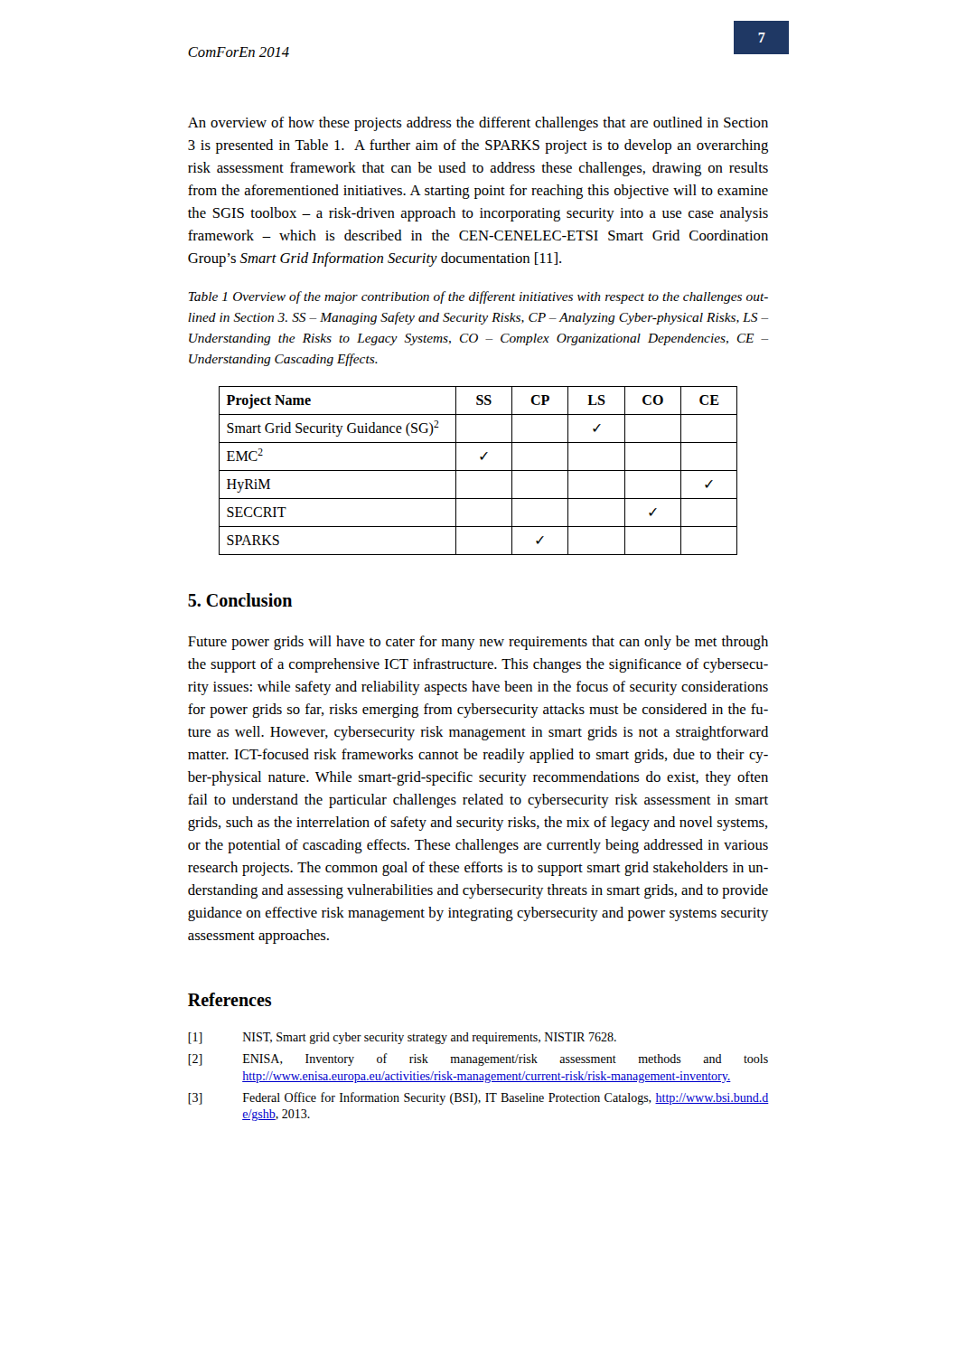ComForEn 2014
7
An overview of how these projects address the different challenges that are outlined in Section 3 is presented in Table 1. A further aim of the SPARKS project is to develop an overarching risk assessment framework that can be used to address these challenges, drawing on results from the aforementioned initiatives. A starting point for reaching this objective will to examine the SGIS toolbox – a risk-driven approach to incorporating security into a use case analysis framework – which is described in the CEN-CENELEC-ETSI Smart Grid Coordination Group’s Smart Grid Information Security documentation [11].
Table 1 Overview of the major contribution of the different initiatives with respect to the challenges outlined in Section 3. SS – Managing Safety and Security Risks, CP – Analyzing Cyber-physical Risks, LS – Understanding the Risks to Legacy Systems, CO – Complex Organizational Dependencies, CE – Understanding Cascading Effects.
| Project Name | SS | CP | LS | CO | CE |
| --- | --- | --- | --- | --- | --- |
| Smart Grid Security Guidance (SG) 2 | | | ✓ | | |
| EMC 2 | ✓ | | | | |
| HyRiM | | | | | ✓ |
| SECCRIT | | | | ✓ | |
| SPARKS | | ✓ | | | |
5. Conclusion
Future power grids will have to cater for many new requirements that can only be met through the support of a comprehensive ICT infrastructure. This changes the significance of cybersecurity issues: while safety and reliability aspects have been in the focus of security considerations for power grids so far, risks emerging from cybersecurity attacks must be considered in the future as well. However, cybersecurity risk management in smart grids is not a straightforward matter. ICT-focused risk frameworks cannot be readily applied to smart grids, due to their cyber-physical nature. While smart-grid-specific security recommendations do exist, they often fail to understand the particular challenges related to cybersecurity risk assessment in smart grids, such as the interrelation of safety and security risks, the mix of legacy and novel systems, or the potential of cascading effects. These challenges are currently being addressed in various research projects. The common goal of these efforts is to support smart grid stakeholders in understanding and assessing vulnerabilities and cybersecurity threats in smart grids, and to provide guidance on effective risk management by integrating cybersecurity and power systems security assessment approaches.
References
[1] NIST, Smart grid cyber security strategy and requirements, NISTIR 7628.
[2] ENISA, Inventory of risk management/risk assessment methods and tools http://www.enisa.europa.eu/activities/risk-management/current-risk/risk-management-inventory.
[3] Federal Office for Information Security (BSI), IT Baseline Protection Catalogs, http://www.bsi.bund.de/gshb, 2013.